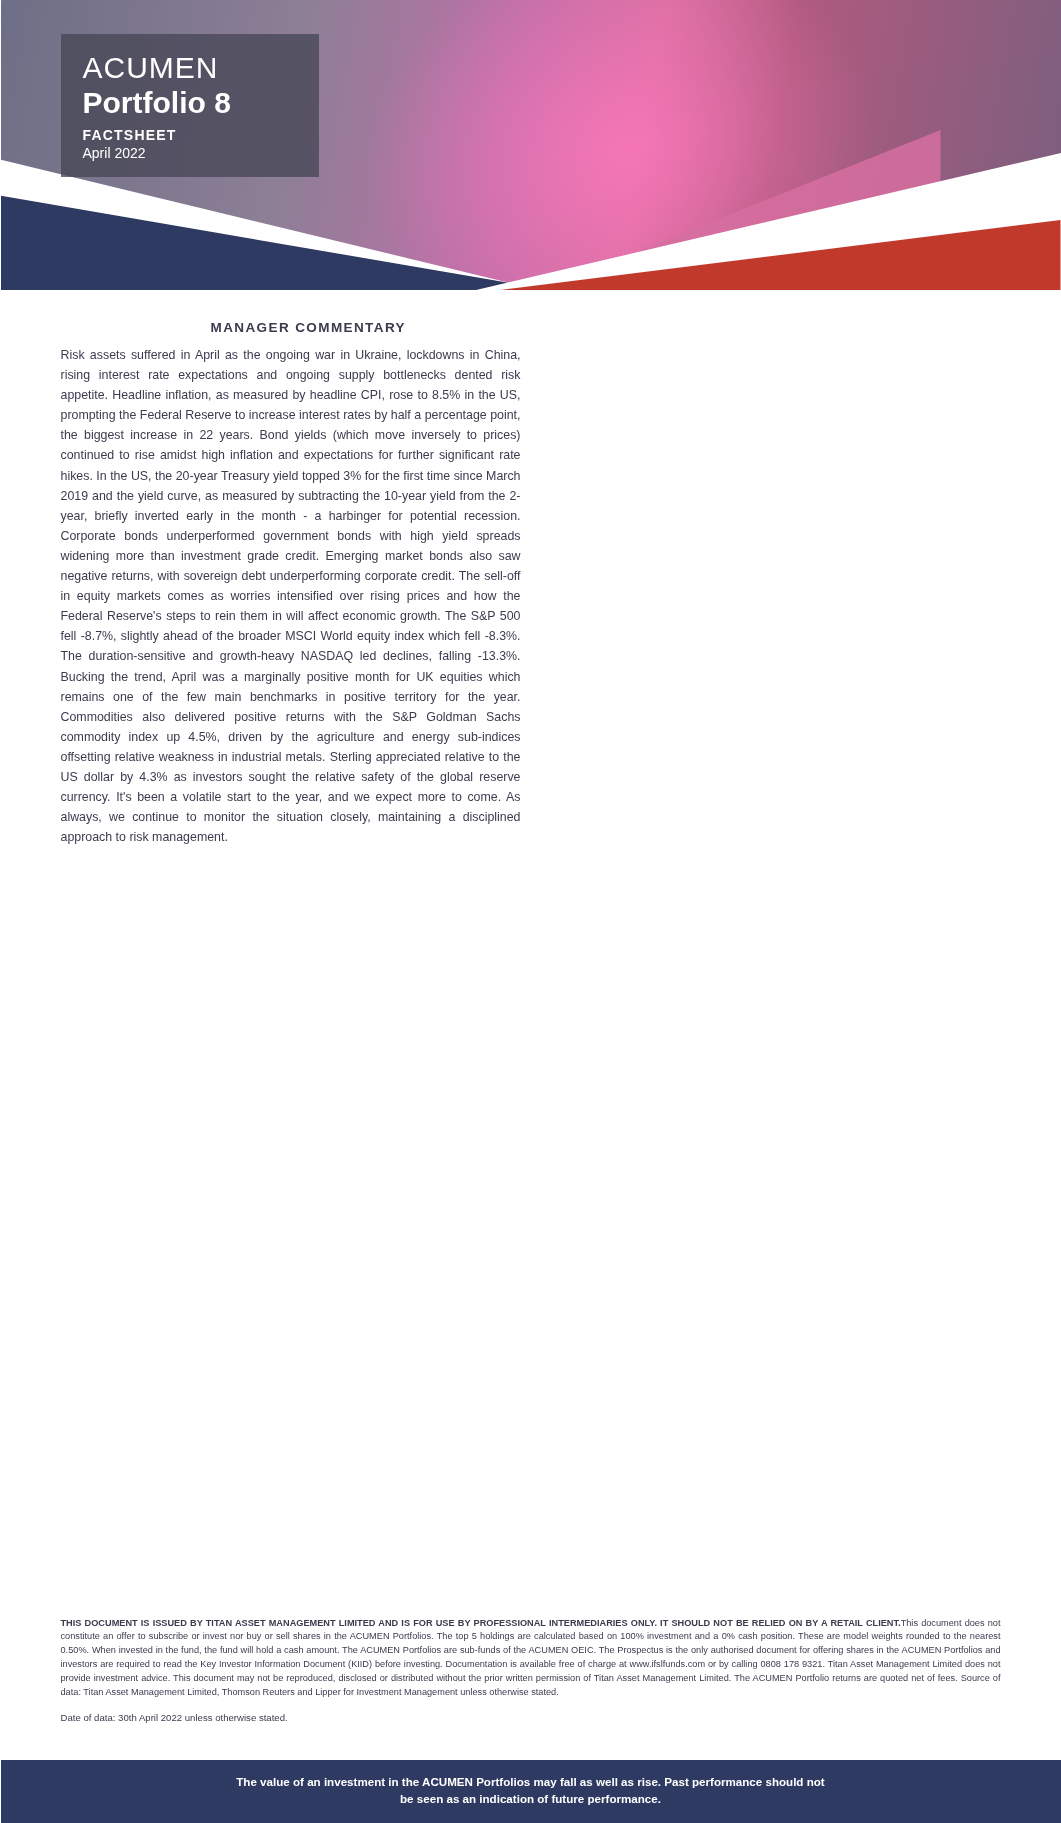ACUMEN
Portfolio 8
FACTSHEET
April 2022
MANAGER COMMENTARY
Risk assets suffered in April as the ongoing war in Ukraine, lockdowns in China, rising interest rate expectations and ongoing supply bottlenecks dented risk appetite. Headline inflation, as measured by headline CPI, rose to 8.5% in the US, prompting the Federal Reserve to increase interest rates by half a percentage point, the biggest increase in 22 years. Bond yields (which move inversely to prices) continued to rise amidst high inflation and expectations for further significant rate hikes. In the US, the 20-year Treasury yield topped 3% for the first time since March 2019 and the yield curve, as measured by subtracting the 10-year yield from the 2-year, briefly inverted early in the month - a harbinger for potential recession. Corporate bonds underperformed government bonds with high yield spreads widening more than investment grade credit. Emerging market bonds also saw negative returns, with sovereign debt underperforming corporate credit. The sell-off in equity markets comes as worries intensified over rising prices and how the Federal Reserve's steps to rein them in will affect economic growth. The S&P 500 fell -8.7%, slightly ahead of the broader MSCI World equity index which fell -8.3%. The duration-sensitive and growth-heavy NASDAQ led declines, falling -13.3%. Bucking the trend, April was a marginally positive month for UK equities which remains one of the few main benchmarks in positive territory for the year. Commodities also delivered positive returns with the S&P Goldman Sachs commodity index up 4.5%, driven by the agriculture and energy sub-indices offsetting relative weakness in industrial metals. Sterling appreciated relative to the US dollar by 4.3% as investors sought the relative safety of the global reserve currency. It's been a volatile start to the year, and we expect more to come. As always, we continue to monitor the situation closely, maintaining a disciplined approach to risk management.
THIS DOCUMENT IS ISSUED BY TITAN ASSET MANAGEMENT LIMITED AND IS FOR USE BY PROFESSIONAL INTERMEDIARIES ONLY. IT SHOULD NOT BE RELIED ON BY A RETAIL CLIENT. This document does not constitute an offer to subscribe or invest nor buy or sell shares in the ACUMEN Portfolios. The top 5 holdings are calculated based on 100% investment and a 0% cash position. These are model weights rounded to the nearest 0.50%. When invested in the fund, the fund will hold a cash amount. The ACUMEN Portfolios are sub-funds of the ACUMEN OEIC. The Prospectus is the only authorised document for offering shares in the ACUMEN Portfolios and investors are required to read the Key Investor Information Document (KIID) before investing. Documentation is available free of charge at www.ifslfunds.com or by calling 0808 178 9321. Titan Asset Management Limited does not provide investment advice. This document may not be reproduced, disclosed or distributed without the prior written permission of Titan Asset Management Limited. The ACUMEN Portfolio returns are quoted net of fees. Source of data: Titan Asset Management Limited, Thomson Reuters and Lipper for Investment Management unless otherwise stated.
Date of data: 30th April 2022 unless otherwise stated.
The value of an investment in the ACUMEN Portfolios may fall as well as rise. Past performance should not
be seen as an indication of future performance.